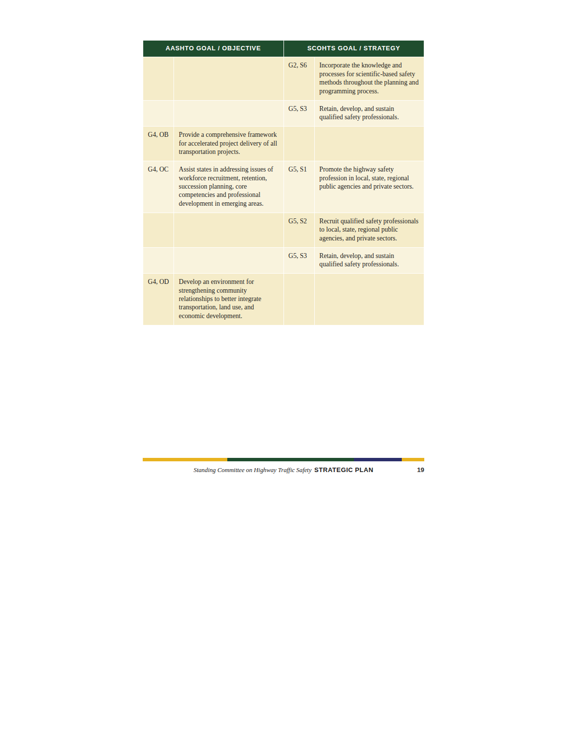| AASHTO Goal / Objective | SCOHTS Goal / Strategy |
| --- | --- |
| | | G2, S6 | Incorporate the knowledge and processes for scientific-based safety methods throughout the planning and programming process. |
| | | G5, S3 | Retain, develop, and sustain qualified safety professionals. |
| G4, OB | Provide a comprehensive framework for accelerated project delivery of all transportation projects. | | |
| G4, OC | Assist states in addressing issues of workforce recruitment, retention, succession planning, core competencies and professional development in emerging areas. | G5, S1 | Promote the highway safety profession in local, state, regional public agencies and private sectors. |
| | | G5, S2 | Recruit qualified safety professionals to local, state, regional public agencies, and private sectors. |
| | | G5, S3 | Retain, develop, and sustain qualified safety professionals. |
| G4, OD | Develop an environment for strengthening community relationships to better integrate transportation, land use, and economic development. | | |
Standing Committee on Highway Traffic Safety STRATEGIC PLAN 19